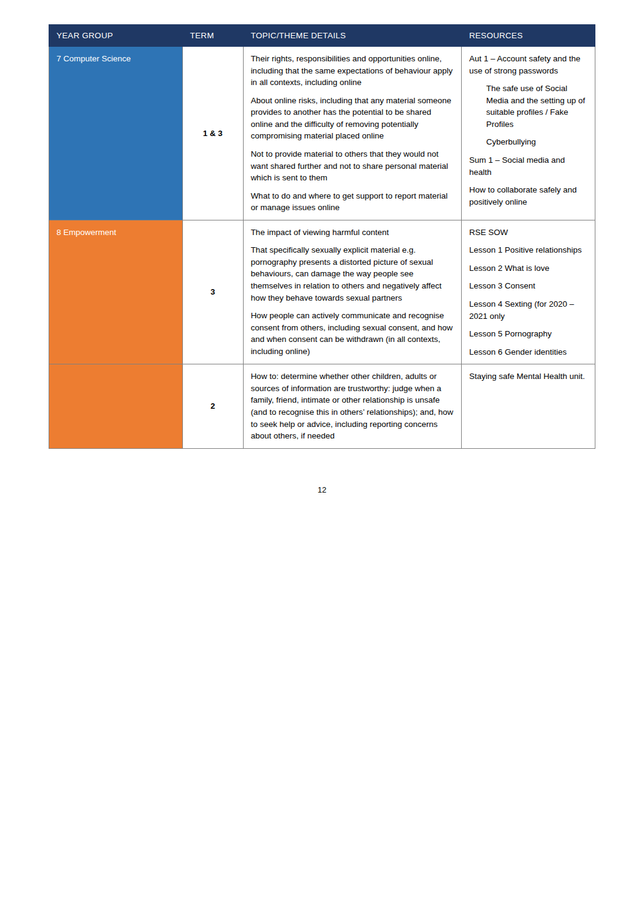| YEAR GROUP | TERM | TOPIC/THEME DETAILS | RESOURCES |
| --- | --- | --- | --- |
| 7 Computer Science | 1 & 3 | Their rights, responsibilities and opportunities online, including that the same expectations of behaviour apply in all contexts, including online About online risks, including that any material someone provides to another has the potential to be shared online and the difficulty of removing potentially compromising material placed online Not to provide material to others that they would not want shared further and not to share personal material which is sent to them What to do and where to get support to report material or manage issues online | Aut 1 – Account safety and the use of strong passwords The safe use of Social Media and the setting up of suitable profiles / Fake Profiles Cyberbullying Sum 1 – Social media and health How to collaborate safely and positively online |
| 8 Empowerment | 3 | The impact of viewing harmful content That specifically sexually explicit material e.g. pornography presents a distorted picture of sexual behaviours, can damage the way people see themselves in relation to others and negatively affect how they behave towards sexual partners How people can actively communicate and recognise consent from others, including sexual consent, and how and when consent can be withdrawn (in all contexts, including online) | RSE SOW Lesson 1 Positive relationships Lesson 2 What is love Lesson 3 Consent Lesson 4 Sexting (for 2020 – 2021 only Lesson 5 Pornography Lesson 6 Gender identities |
| | 2 | How to: determine whether other children, adults or sources of information are trustworthy: judge when a family, friend, intimate or other relationship is unsafe (and to recognise this in others’ relationships); and, how to seek help or advice, including reporting concerns about others, if needed | Staying safe Mental Health unit. |
12